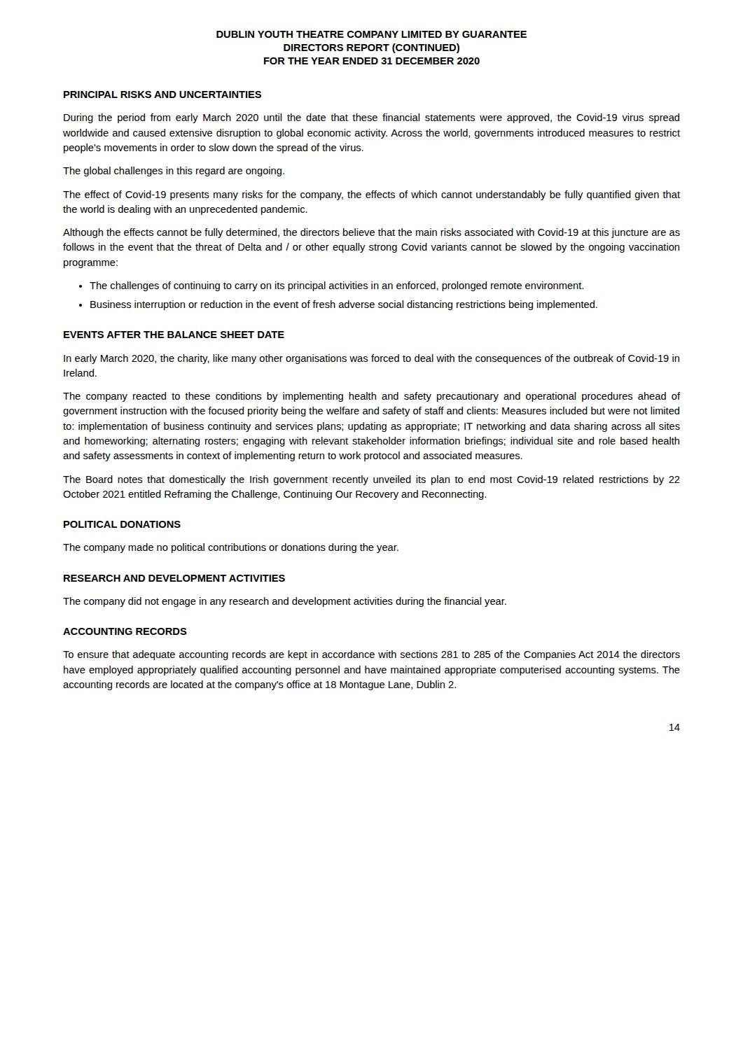Dublin Youth Theatre Company Limited by Guarantee
Directors Report (Continued)
For the Year Ended 31 December 2020
Principal Risks and Uncertainties
During the period from early March 2020 until the date that these financial statements were approved, the Covid-19 virus spread worldwide and caused extensive disruption to global economic activity. Across the world, governments introduced measures to restrict people's movements in order to slow down the spread of the virus.
The global challenges in this regard are ongoing.
The effect of Covid-19 presents many risks for the company, the effects of which cannot understandably be fully quantified given that the world is dealing with an unprecedented pandemic.
Although the effects cannot be fully determined, the directors believe that the main risks associated with Covid-19 at this juncture are as follows in the event that the threat of Delta and / or other equally strong Covid variants cannot be slowed by the ongoing vaccination programme:
The challenges of continuing to carry on its principal activities in an enforced, prolonged remote environment.
Business interruption or reduction in the event of fresh adverse social distancing restrictions being implemented.
Events After the Balance Sheet Date
In early March 2020, the charity, like many other organisations was forced to deal with the consequences of the outbreak of Covid-19 in Ireland.
The company reacted to these conditions by implementing health and safety precautionary and operational procedures ahead of government instruction with the focused priority being the welfare and safety of staff and clients: Measures included but were not limited to: implementation of business continuity and services plans; updating as appropriate; IT networking and data sharing across all sites and homeworking; alternating rosters; engaging with relevant stakeholder information briefings; individual site and role based health and safety assessments in context of implementing return to work protocol and associated measures.
The Board notes that domestically the Irish government recently unveiled its plan to end most Covid-19 related restrictions by 22 October 2021 entitled Reframing the Challenge, Continuing Our Recovery and Reconnecting.
Political Donations
The company made no political contributions or donations during the year.
Research and Development Activities
The company did not engage in any research and development activities during the financial year.
Accounting Records
To ensure that adequate accounting records are kept in accordance with sections 281 to 285 of the Companies Act 2014 the directors have employed appropriately qualified accounting personnel and have maintained appropriate computerised accounting systems. The accounting records are located at the company's office at 18 Montague Lane, Dublin 2.
14